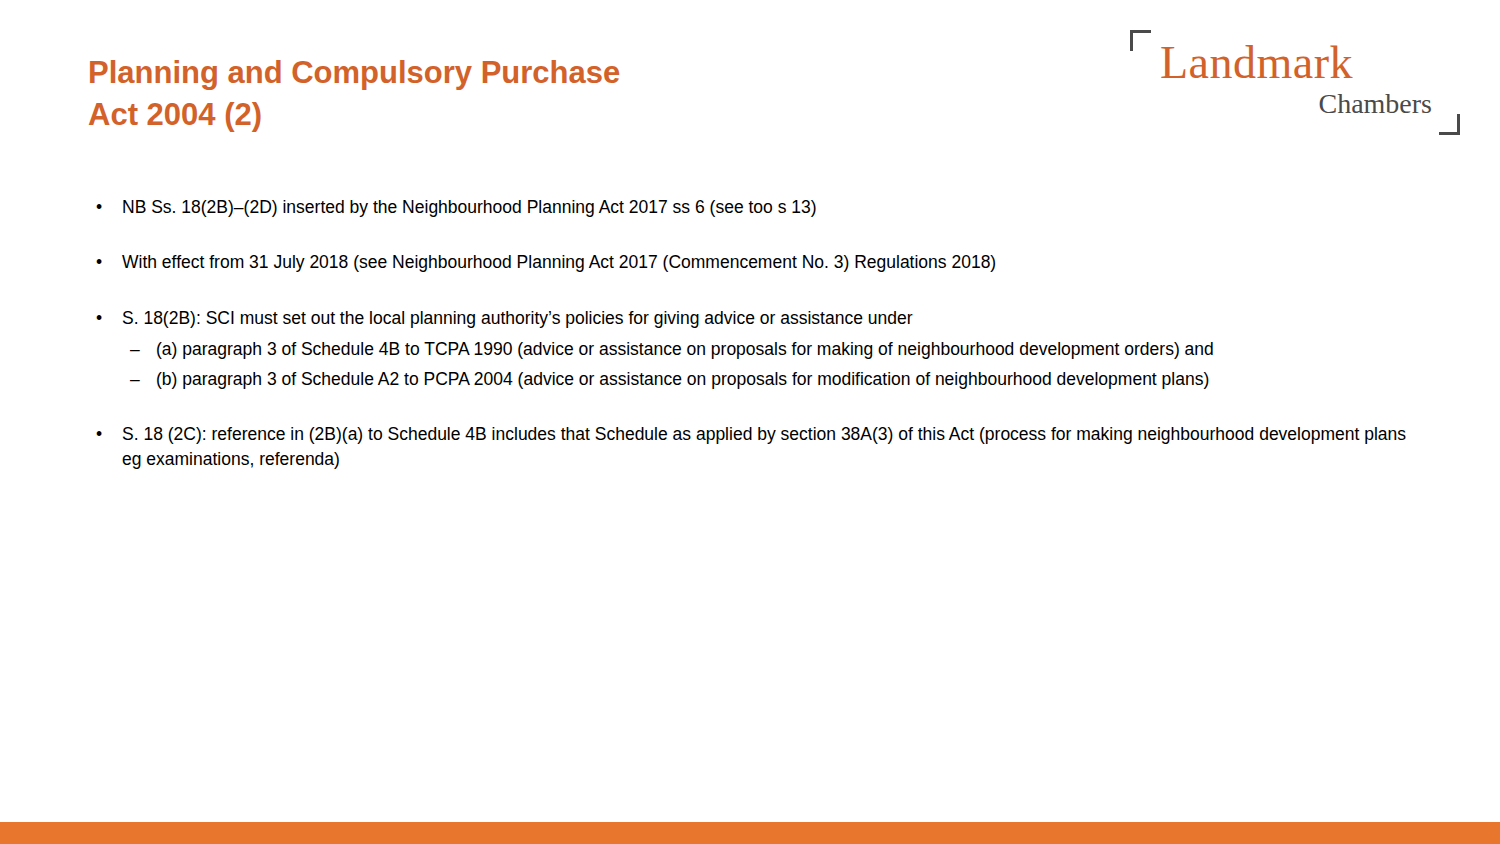Planning and Compulsory Purchase
Act 2004 (2)
Landmark Chambers
NB Ss. 18(2B)–(2D) inserted by the Neighbourhood Planning Act 2017 ss 6 (see too s 13)
With effect from 31 July 2018 (see Neighbourhood Planning Act 2017 (Commencement No. 3) Regulations 2018)
S. 18(2B): SCI must set out the local planning authority’s policies for giving advice or assistance under
(a) paragraph 3 of Schedule 4B to TCPA 1990 (advice or assistance on proposals for making of neighbourhood development orders) and
(b) paragraph 3 of Schedule A2 to PCPA 2004 (advice or assistance on proposals for modification of neighbourhood development plans)
S. 18 (2C): reference in (2B)(a) to Schedule 4B includes that Schedule as applied by section 38A(3) of this Act (process for making neighbourhood development plans eg examinations, referenda)